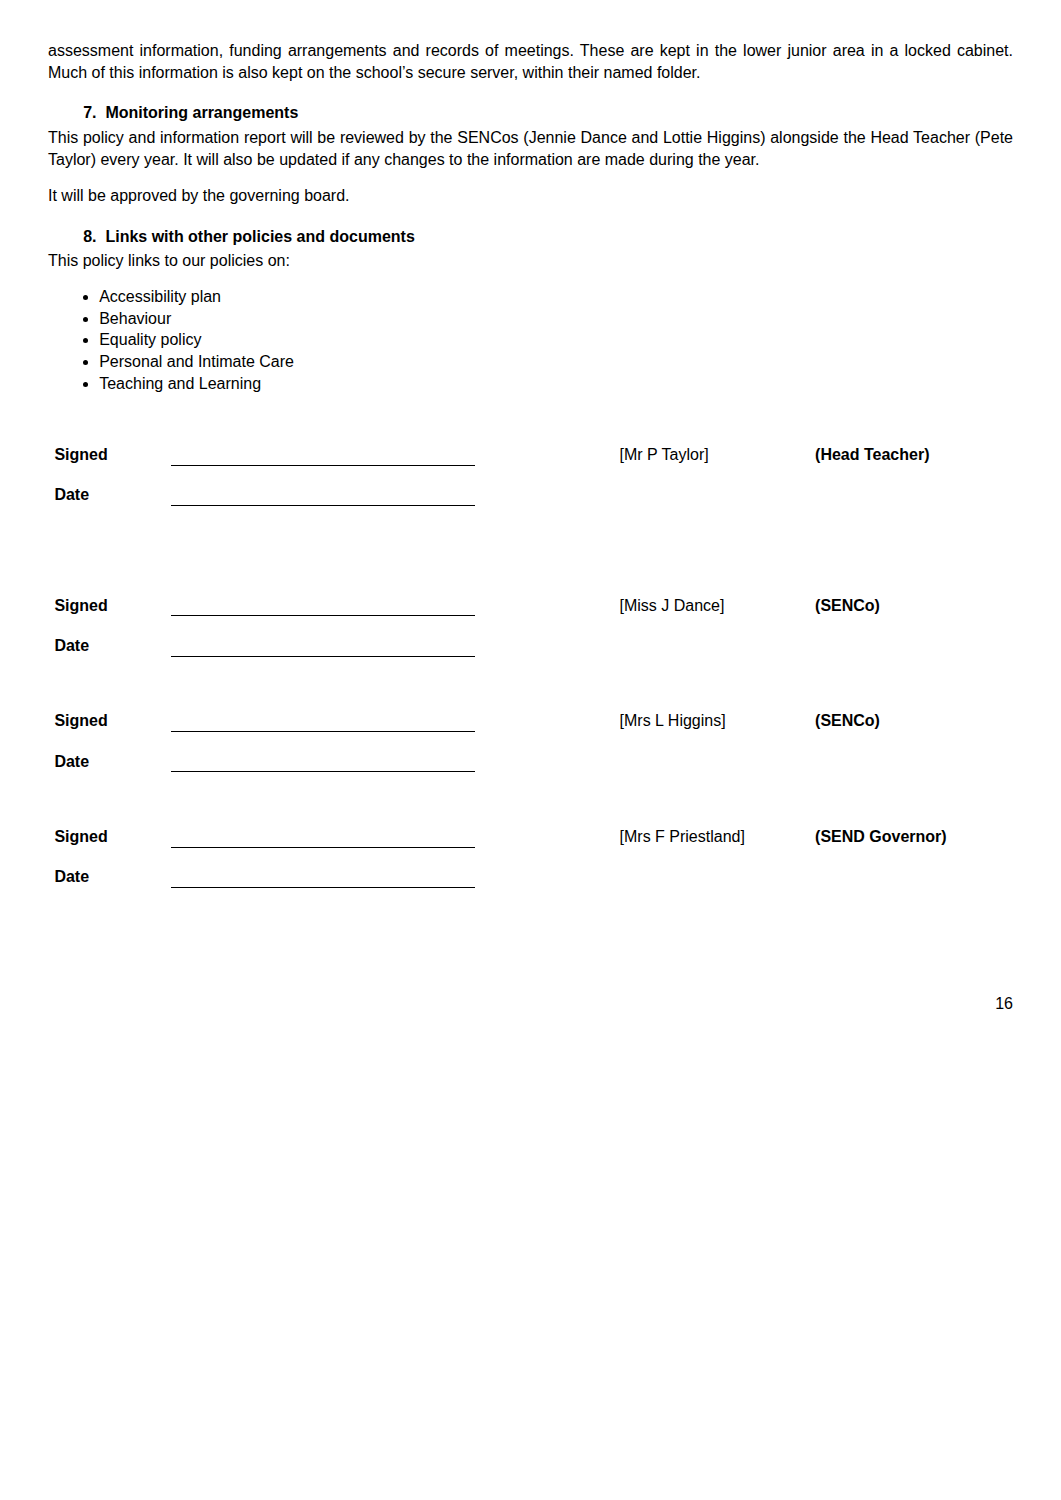assessment information, funding arrangements and records of meetings. These are kept in the lower junior area in a locked cabinet. Much of this information is also kept on the school’s secure server, within their named folder.
7. Monitoring arrangements
This policy and information report will be reviewed by the SENCos (Jennie Dance and Lottie Higgins) alongside the Head Teacher (Pete Taylor) every year. It will also be updated if any changes to the information are made during the year.
It will be approved by the governing board.
8. Links with other policies and documents
This policy links to our policies on:
Accessibility plan
Behaviour
Equality policy
Personal and Intimate Care
Teaching and Learning
| Signed | | [Mr P Taylor] | (Head Teacher) |
| Date | | | |
| Signed | | [Miss J Dance] | (SENCo) |
| Date | | | |
| Signed | | [Mrs L Higgins] | (SENCo) |
| Date | | | |
| Signed | | [Mrs F Priestland] | (SEND Governor) |
| Date | | | |
16